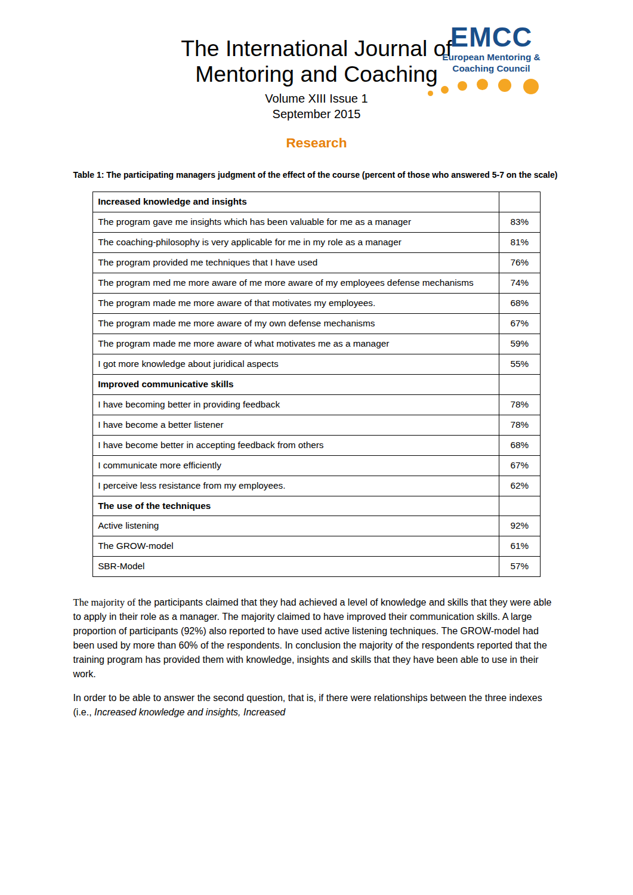EMCC
European Mentoring &
Coaching Council
The International Journal of
Mentoring and Coaching
Volume XIII Issue 1
September 2015
Research
Table 1: The participating managers judgment of the effect of the course (percent of those who answered 5-7 on the scale)
| Increased knowledge and insights | |
| The program gave me insights which has been valuable for me as a manager | 83% |
| The coaching-philosophy is very applicable for me in my role as a manager | 81% |
| The program provided me techniques that I have used | 76% |
| The program med me more aware of me more aware of my employees defense mechanisms | 74% |
| The program made me more aware of that motivates my employees. | 68% |
| The program made me more aware of my own defense mechanisms | 67% |
| The program made me more aware of what motivates me as a manager | 59% |
| I got more knowledge about juridical aspects | 55% |
| Improved communicative skills | |
| I have becoming better in providing feedback | 78% |
| I have become a better listener | 78% |
| I have become better in accepting feedback from others | 68% |
| I communicate more efficiently | 67% |
| I perceive less resistance from my employees. | 62% |
| The use of the techniques | |
| Active listening | 92% |
| The GROW-model | 61% |
| SBR-Model | 57% |
The majority of the participants claimed that they had achieved a level of knowledge and skills that they were able to apply in their role as a manager. The majority claimed to have improved their communication skills. A large proportion of participants (92%) also reported to have used active listening techniques. The GROW-model had been used by more than 60% of the respondents. In conclusion the majority of the respondents reported that the training program has provided them with knowledge, insights and skills that they have been able to use in their work.
In order to be able to answer the second question, that is, if there were relationships between the three indexes (i.e., Increased knowledge and insights, Increased